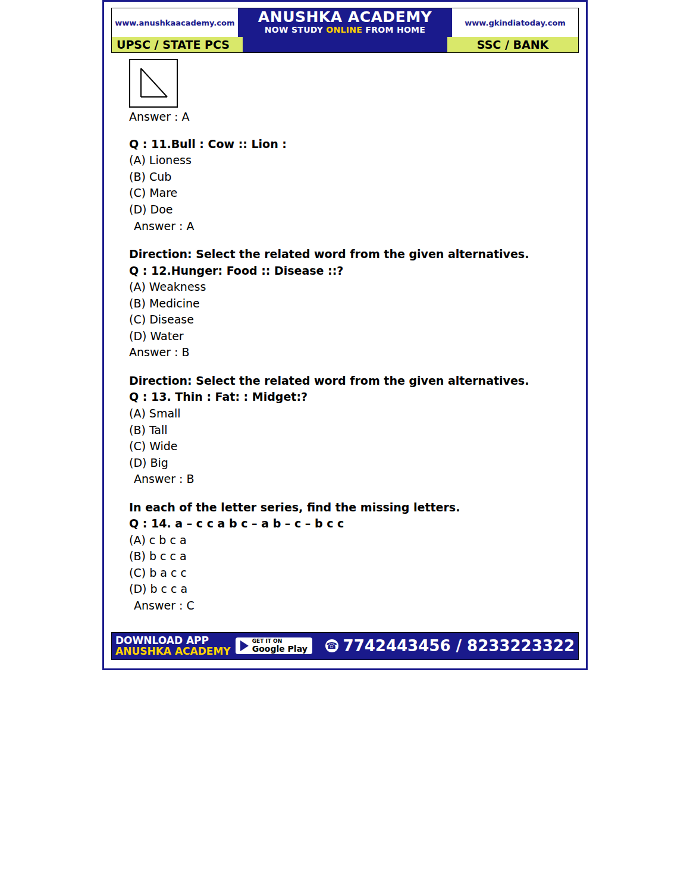www.anushkaacademy.com
ANUSHKA ACADEMY
NOW STUDY ONLINE FROM HOME
www.gkindiatoday.com
UPSC / STATE PCS
SSC / BANK
Answer : A
Q : 11.Bull : Cow :: Lion :
(A) Lioness
(B) Cub
(C) Mare
(D) Doe
Answer : A
Direction: Select the related word from the given alternatives.
Q : 12.Hunger: Food :: Disease ::?
(A) Weakness
(B) Medicine
(C) Disease
(D) Water
Answer : B
Direction: Select the related word from the given alternatives.
Q : 13. Thin : Fat: : Midget:?
(A) Small
(B) Tall
(C) Wide
(D) Big
Answer : B
In each of the letter series, find the missing letters.
Q : 14. a – c c a b c – a b – c – b c c
(A) c b c a
(B) b c c a
(C) b a c c
(D) b c c a
Answer : C
DOWNLOAD APP
ANUSHKA ACADEMY
GET IT ON Google Play
☎7742443456 / 8233223322